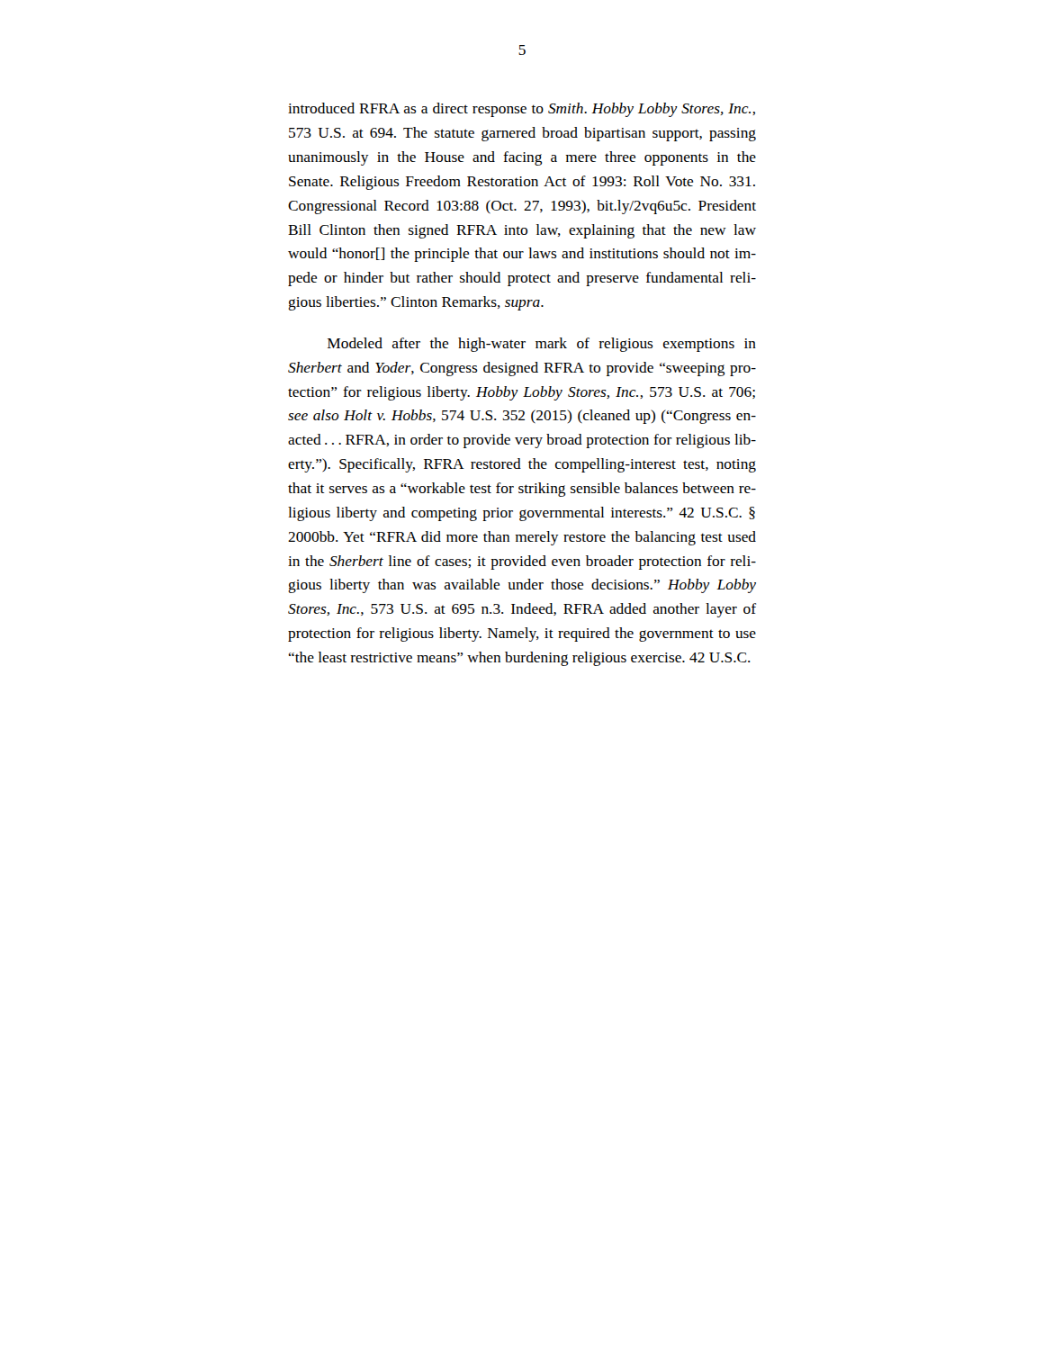5
introduced RFRA as a direct response to Smith. Hobby Lobby Stores, Inc., 573 U.S. at 694. The statute garnered broad bipartisan support, passing unanimously in the House and facing a mere three opponents in the Senate. Religious Freedom Restoration Act of 1993: Roll Vote No. 331. Congressional Record 103:88 (Oct. 27, 1993), bit.ly/2vq6u5c. President Bill Clinton then signed RFRA into law, explaining that the new law would “honor[] the principle that our laws and institutions should not impede or hinder but rather should protect and preserve fundamental religious liberties.” Clinton Remarks, supra.
Modeled after the high-water mark of religious exemptions in Sherbert and Yoder, Congress designed RFRA to provide “sweeping protection” for religious liberty. Hobby Lobby Stores, Inc., 573 U.S. at 706; see also Holt v. Hobbs, 574 U.S. 352 (2015) (cleaned up) (“Congress enacted . . . RFRA, in order to provide very broad protection for religious liberty.”). Specifically, RFRA restored the compelling-interest test, noting that it serves as a “workable test for striking sensible balances between religious liberty and competing prior governmental interests.” 42 U.S.C. § 2000bb. Yet “RFRA did more than merely restore the balancing test used in the Sherbert line of cases; it provided even broader protection for religious liberty than was available under those decisions.” Hobby Lobby Stores, Inc., 573 U.S. at 695 n.3. Indeed, RFRA added another layer of protection for religious liberty. Namely, it required the government to use “the least restrictive means” when burdening religious exercise. 42 U.S.C.